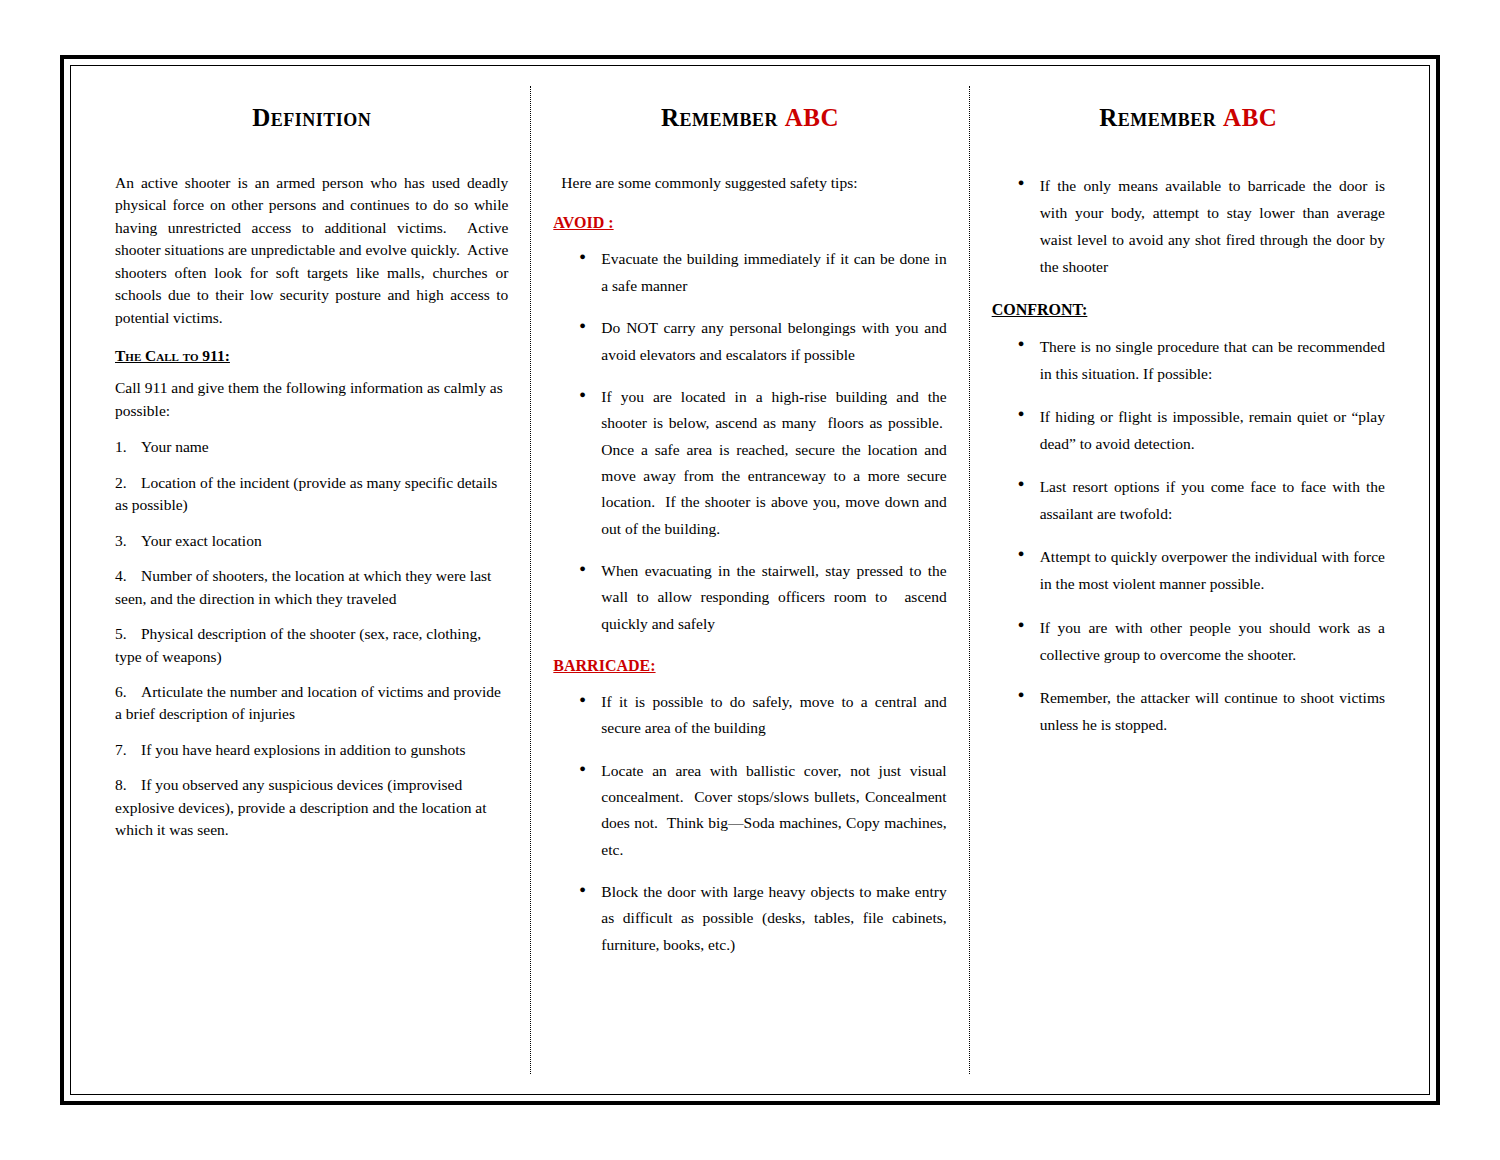Definition
An active shooter is an armed person who has used deadly physical force on other persons and continues to do so while having unrestricted access to additional victims. Active shooter situations are unpredictable and evolve quickly. Active shooters often look for soft targets like malls, churches or schools due to their low security posture and high access to potential victims.
The Call to 911:
Call 911 and give them the following information as calmly as possible:
1. Your name
2. Location of the incident (provide as many specific details as possible)
3. Your exact location
4. Number of shooters, the location at which they were last seen, and the direction in which they traveled
5. Physical description of the shooter (sex, race, clothing, type of weapons)
6. Articulate the number and location of victims and provide a brief description of injuries
7. If you have heard explosions in addition to gunshots
8. If you observed any suspicious devices (improvised explosive devices), provide a description and the location at which it was seen.
Remember ABC
Here are some commonly suggested safety tips:
AVOID :
Evacuate the building immediately if it can be done in a safe manner
Do NOT carry any personal belongings with you and avoid elevators and escalators if possible
If you are located in a high-rise building and the shooter is below, ascend as many floors as possible. Once a safe area is reached, secure the location and move away from the entranceway to a more secure location. If the shooter is above you, move down and out of the building.
When evacuating in the stairwell, stay pressed to the wall to allow responding officers room to ascend quickly and safely
BARRICADE:
If it is possible to do safely, move to a central and secure area of the building
Locate an area with ballistic cover, not just visual concealment. Cover stops/slows bullets, Concealment does not. Think big—Soda machines, Copy machines, etc.
Block the door with large heavy objects to make entry as difficult as possible (desks, tables, file cabinets, furniture, books, etc.)
Remember ABC
If the only means available to barricade the door is with your body, attempt to stay lower than average waist level to avoid any shot fired through the door by the shooter
CONFRONT:
There is no single procedure that can be recommended in this situation. If possible:
If hiding or flight is impossible, remain quiet or “play dead” to avoid detection.
Last resort options if you come face to face with the assailant are twofold:
Attempt to quickly overpower the individual with force in the most violent manner possible.
If you are with other people you should work as a collective group to overcome the shooter.
Remember, the attacker will continue to shoot victims unless he is stopped.